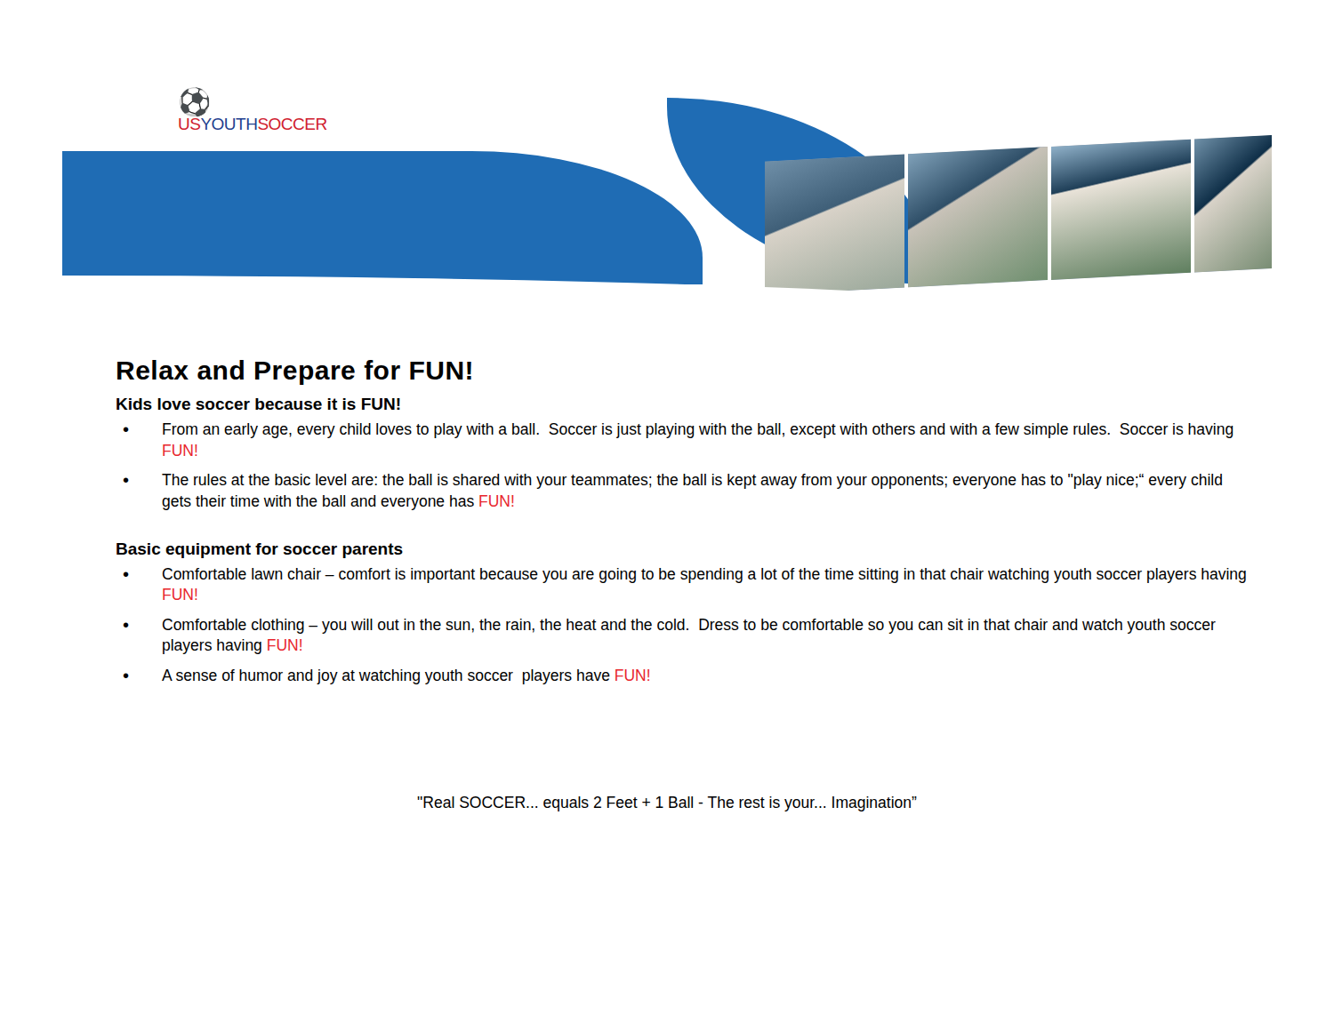⚽ US YOUTH SOCCER
Relax and Prepare for FUN!
Kids love soccer because it is FUN!
From an early age, every child loves to play with a ball. Soccer is just playing with the ball, except with others and with a few simple rules. Soccer is having FUN!
The rules at the basic level are: the ball is shared with your teammates; the ball is kept away from your opponents; everyone has to "play nice;“ every child gets their time with the ball and everyone has FUN!
Basic equipment for soccer parents
Comfortable lawn chair – comfort is important because you are going to be spending a lot of the time sitting in that chair watching youth soccer players having FUN!
Comfortable clothing – you will out in the sun, the rain, the heat and the cold. Dress to be comfortable so you can sit in that chair and watch youth soccer players having FUN!
A sense of humor and joy at watching youth soccer players have FUN!
"Real SOCCER... equals 2 Feet + 1 Ball - The rest is your... Imagination”